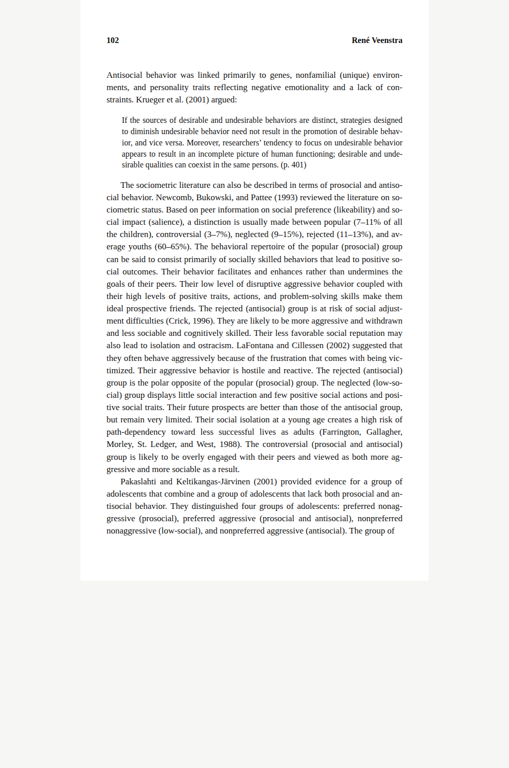102 René Veenstra
Antisocial behavior was linked primarily to genes, nonfamilial (unique) environments, and personality traits reflecting negative emotionality and a lack of constraints. Krueger et al. (2001) argued:
If the sources of desirable and undesirable behaviors are distinct, strategies designed to diminish undesirable behavior need not result in the promotion of desirable behavior, and vice versa. Moreover, researchers’ tendency to focus on undesirable behavior appears to result in an incomplete picture of human functioning; desirable and undesirable qualities can coexist in the same persons. (p. 401)
The sociometric literature can also be described in terms of prosocial and antisocial behavior. Newcomb, Bukowski, and Pattee (1993) reviewed the literature on sociometric status. Based on peer information on social preference (likeability) and social impact (salience), a distinction is usually made between popular (7–11% of all the children), controversial (3–7%), neglected (9–15%), rejected (11–13%), and average youths (60–65%). The behavioral repertoire of the popular (prosocial) group can be said to consist primarily of socially skilled behaviors that lead to positive social outcomes. Their behavior facilitates and enhances rather than undermines the goals of their peers. Their low level of disruptive aggressive behavior coupled with their high levels of positive traits, actions, and problem-solving skills make them ideal prospective friends. The rejected (antisocial) group is at risk of social adjustment difficulties (Crick, 1996). They are likely to be more aggressive and withdrawn and less sociable and cognitively skilled. Their less favorable social reputation may also lead to isolation and ostracism. LaFontana and Cillessen (2002) suggested that they often behave aggressively because of the frustration that comes with being victimized. Their aggressive behavior is hostile and reactive. The rejected (antisocial) group is the polar opposite of the popular (prosocial) group. The neglected (low-social) group displays little social interaction and few positive social actions and positive social traits. Their future prospects are better than those of the antisocial group, but remain very limited. Their social isolation at a young age creates a high risk of path-dependency toward less successful lives as adults (Farrington, Gallagher, Morley, St. Ledger, and West, 1988). The controversial (prosocial and antisocial) group is likely to be overly engaged with their peers and viewed as both more aggressive and more sociable as a result.
Pakaslahti and Keltikangas-Järvinen (2001) provided evidence for a group of adolescents that combine and a group of adolescents that lack both prosocial and antisocial behavior. They distinguished four groups of adolescents: preferred nonaggressive (prosocial), preferred aggressive (prosocial and antisocial), nonpreferred nonaggressive (low-social), and nonpreferred aggressive (antisocial). The group of